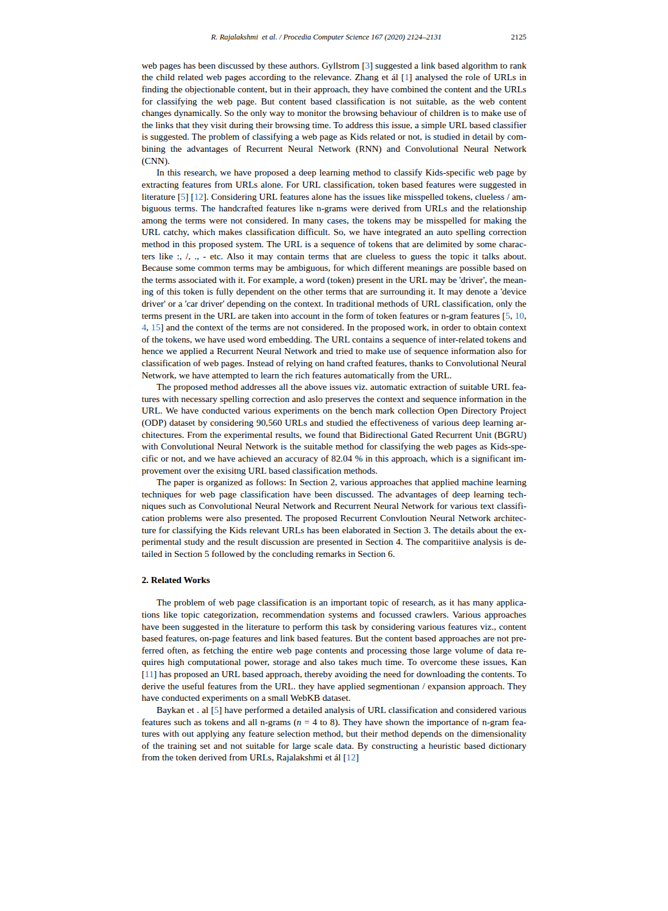R. Rajalakshmi et al. / Procedia Computer Science 167 (2020) 2124–2131
2125
web pages has been discussed by these authors. Gyllstrom [3] suggested a link based algorithm to rank the child related web pages according to the relevance. Zhang et ál [1] analysed the role of URLs in finding the objectionable content, but in their approach, they have combined the content and the URLs for classifying the web page. But content based classification is not suitable, as the web content changes dynamically. So the only way to monitor the browsing behaviour of children is to make use of the links that they visit during their browsing time. To address this issue, a simple URL based classifier is suggested. The problem of classifying a web page as Kids related or not, is studied in detail by combining the advantages of Recurrent Neural Network (RNN) and Convolutional Neural Network (CNN).
In this research, we have proposed a deep learning method to classify Kids-specific web page by extracting features from URLs alone. For URL classification, token based features were suggested in literature [5] [12]. Considering URL features alone has the issues like misspelled tokens, clueless / ambiguous terms. The handcrafted features like n-grams were derived from URLs and the relationship among the terms were not considered. In many cases, the tokens may be misspelled for making the URL catchy, which makes classification difficult. So, we have integrated an auto spelling correction method in this proposed system. The URL is a sequence of tokens that are delimited by some characters like :, /, ., - etc. Also it may contain terms that are clueless to guess the topic it talks about. Because some common terms may be ambiguous, for which different meanings are possible based on the terms associated with it. For example, a word (token) present in the URL may be 'driver', the meaning of this token is fully dependent on the other terms that are surrounding it. It may denote a 'device driver' or a 'car driver' depending on the context. In traditional methods of URL classification, only the terms present in the URL are taken into account in the form of token features or n-gram features [5, 10, 4, 15] and the context of the terms are not considered. In the proposed work, in order to obtain context of the tokens, we have used word embedding. The URL contains a sequence of inter-related tokens and hence we applied a Recurrent Neural Network and tried to make use of sequence information also for classification of web pages. Instead of relying on hand crafted features, thanks to Convolutional Neural Network, we have attempted to learn the rich features automatically from the URL.
The proposed method addresses all the above issues viz. automatic extraction of suitable URL features with necessary spelling correction and aslo preserves the context and sequence information in the URL. We have conducted various experiments on the bench mark collection Open Directory Project (ODP) dataset by considering 90,560 URLs and studied the effectiveness of various deep learning architectures. From the experimental results, we found that Bidirectional Gated Recurrent Unit (BGRU) with Convolutional Neural Network is the suitable method for classifying the web pages as Kids-specific or not, and we have achieved an accuracy of 82.04 % in this approach, which is a significant improvement over the exisitng URL based classification methods.
The paper is organized as follows: In Section 2, various approaches that applied machine learning techniques for web page classification have been discussed. The advantages of deep learning techniques such as Convolutional Neural Network and Recurrent Neural Network for various text classification problems were also presented. The proposed Recurrent Convloution Neural Network architecture for classifying the Kids relevant URLs has been elaborated in Section 3. The details about the experimental study and the result discussion are presented in Section 4. The comparitiive analysis is detailed in Section 5 followed by the concluding remarks in Section 6.
2. Related Works
The problem of web page classification is an important topic of research, as it has many applications like topic categorization, recommendation systems and focussed crawlers. Various approaches have been suggested in the literature to perform this task by considering various features viz., content based features, on-page features and link based features. But the content based approaches are not preferred often, as fetching the entire web page contents and processing those large volume of data requires high computational power, storage and also takes much time. To overcome these issues, Kan [11] has proposed an URL based approach, thereby avoiding the need for downloading the contents. To derive the useful features from the URL. they have applied segmentionan / expansion approach. They have conducted experiments on a small WebKB dataset.
Baykan et . al [5] have performed a detailed analysis of URL classification and considered various features such as tokens and all n-grams (n = 4 to 8). They have shown the importance of n-gram features with out applying any feature selection method, but their method depends on the dimensionality of the training set and not suitable for large scale data. By constructing a heuristic based dictionary from the token derived from URLs, Rajalakshmi et ál [12]